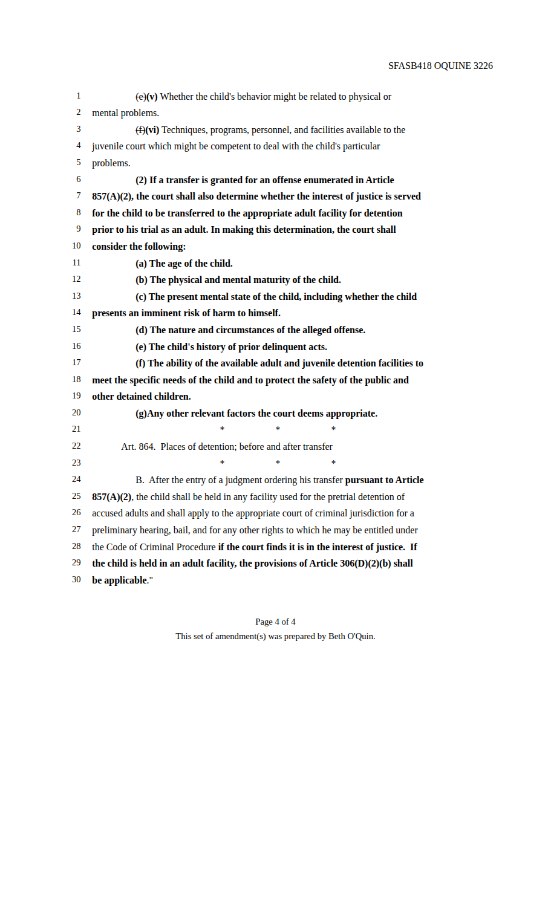SFASB418 OQUINE 3226
| 1 | (e) (v) Whether the child's behavior might be related to physical or |
| 2 | mental problems. |
| 3 | (f) (vi) Techniques, programs, personnel, and facilities available to the |
| 4 | juvenile court which might be competent to deal with the child's particular |
| 5 | problems. |
| 6 | (2) If a transfer is granted for an offense enumerated in Article |
| 7 | 857(A)(2), the court shall also determine whether the interest of justice is served |
| 8 | for the child to be transferred to the appropriate adult facility for detention |
| 9 | prior to his trial as an adult. In making this determination, the court shall |
| 10 | consider the following: |
| 11 | (a) The age of the child. |
| 12 | (b) The physical and mental maturity of the child. |
| 13 | (c) The present mental state of the child, including whether the child |
| 14 | presents an imminent risk of harm to himself. |
| 15 | (d) The nature and circumstances of the alleged offense. |
| 16 | (e) The child's history of prior delinquent acts. |
| 17 | (f) The ability of the available adult and juvenile detention facilities to |
| 18 | meet the specific needs of the child and to protect the safety of the public and |
| 19 | other detained children. |
| 20 | (g)Any other relevant factors the court deems appropriate. |
| 21 | * * * |
| 22 | Art. 864. Places of detention; before and after transfer |
| 23 | * * * |
| 24 | B. After the entry of a judgment ordering his transfer pursuant to Article |
| 25 | 857(A)(2) , the child shall be held in any facility used for the pretrial detention of |
| 26 | accused adults and shall apply to the appropriate court of criminal jurisdiction for a |
| 27 | preliminary hearing, bail, and for any other rights to which he may be entitled under |
| 28 | the Code of Criminal Procedure if the court finds it is in the interest of justice. If |
| 29 | the child is held in an adult facility, the provisions of Article 306(D)(2)(b) shall |
| 30 | be applicable ." |
Page 4 of 4
This set of amendment(s) was prepared by Beth O'Quin.